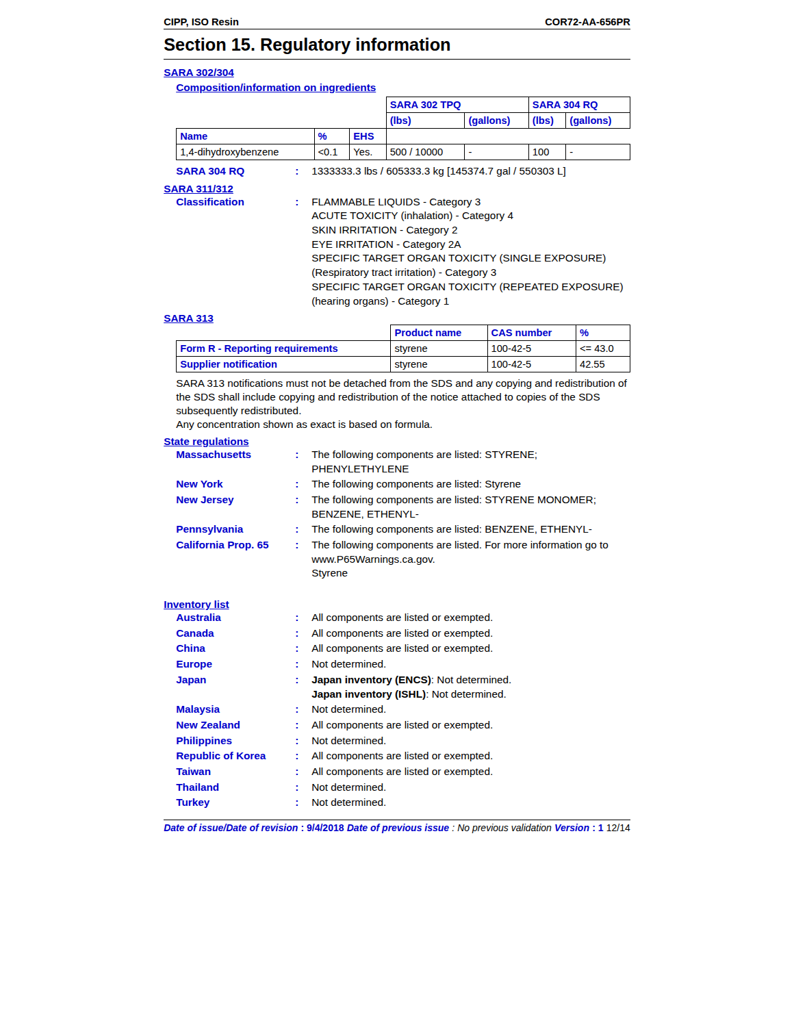CIPP, ISO Resin
COR72-AA-656PR
Section 15. Regulatory information
SARA 302/304
Composition/information on ingredients
| | | | SARA 302 TPQ | SARA 304 RQ |
| (lbs) | (gallons) | (lbs) | (gallons) |
| Name | % | EHS | |
| 1,4-dihydroxybenzene | <0.1 | Yes. | 500 / 10000 | - | 100 | - |
SARA 304 RQ
:
1333333.3 lbs / 605333.3 kg [145374.7 gal / 550303 L]
SARA 311/312
Classification
:
FLAMMABLE LIQUIDS - Category 3
ACUTE TOXICITY (inhalation) - Category 4
SKIN IRRITATION - Category 2
EYE IRRITATION - Category 2A
SPECIFIC TARGET ORGAN TOXICITY (SINGLE EXPOSURE) (Respiratory tract irritation) - Category 3
SPECIFIC TARGET ORGAN TOXICITY (REPEATED EXPOSURE) (hearing organs) - Category 1
SARA 313
| | Product name | CAS number | % |
| Form R - Reporting requirements | styrene | 100-42-5 | <= 43.0 |
| Supplier notification | styrene | 100-42-5 | 42.55 |
SARA 313 notifications must not be detached from the SDS and any copying and redistribution of the SDS shall include copying and redistribution of the notice attached to copies of the SDS subsequently redistributed.
Any concentration shown as exact is based on formula.
State regulations
Massachusetts
:
The following components are listed: STYRENE; PHENYLETHYLENE
New York
:
The following components are listed: Styrene
New Jersey
:
The following components are listed: STYRENE MONOMER; BENZENE, ETHENYL-
Pennsylvania
:
The following components are listed: BENZENE, ETHENYL-
California Prop. 65
:
The following components are listed. For more information go to www.P65Warnings.ca.gov.
Styrene
Inventory list
Australia
:
All components are listed or exempted.
Canada
:
All components are listed or exempted.
China
:
All components are listed or exempted.
Europe
:
Not determined.
Japan
:
Japan inventory (ENCS): Not determined.
Japan inventory (ISHL): Not determined.
Malaysia
:
Not determined.
New Zealand
:
All components are listed or exempted.
Philippines
:
Not determined.
Republic of Korea
:
All components are listed or exempted.
Taiwan
:
All components are listed or exempted.
Thailand
:
Not determined.
Turkey
:
Not determined.
Date of issue/Date of revision : 9/4/2018 Date of previous issue : No previous validation Version : 1 12/14